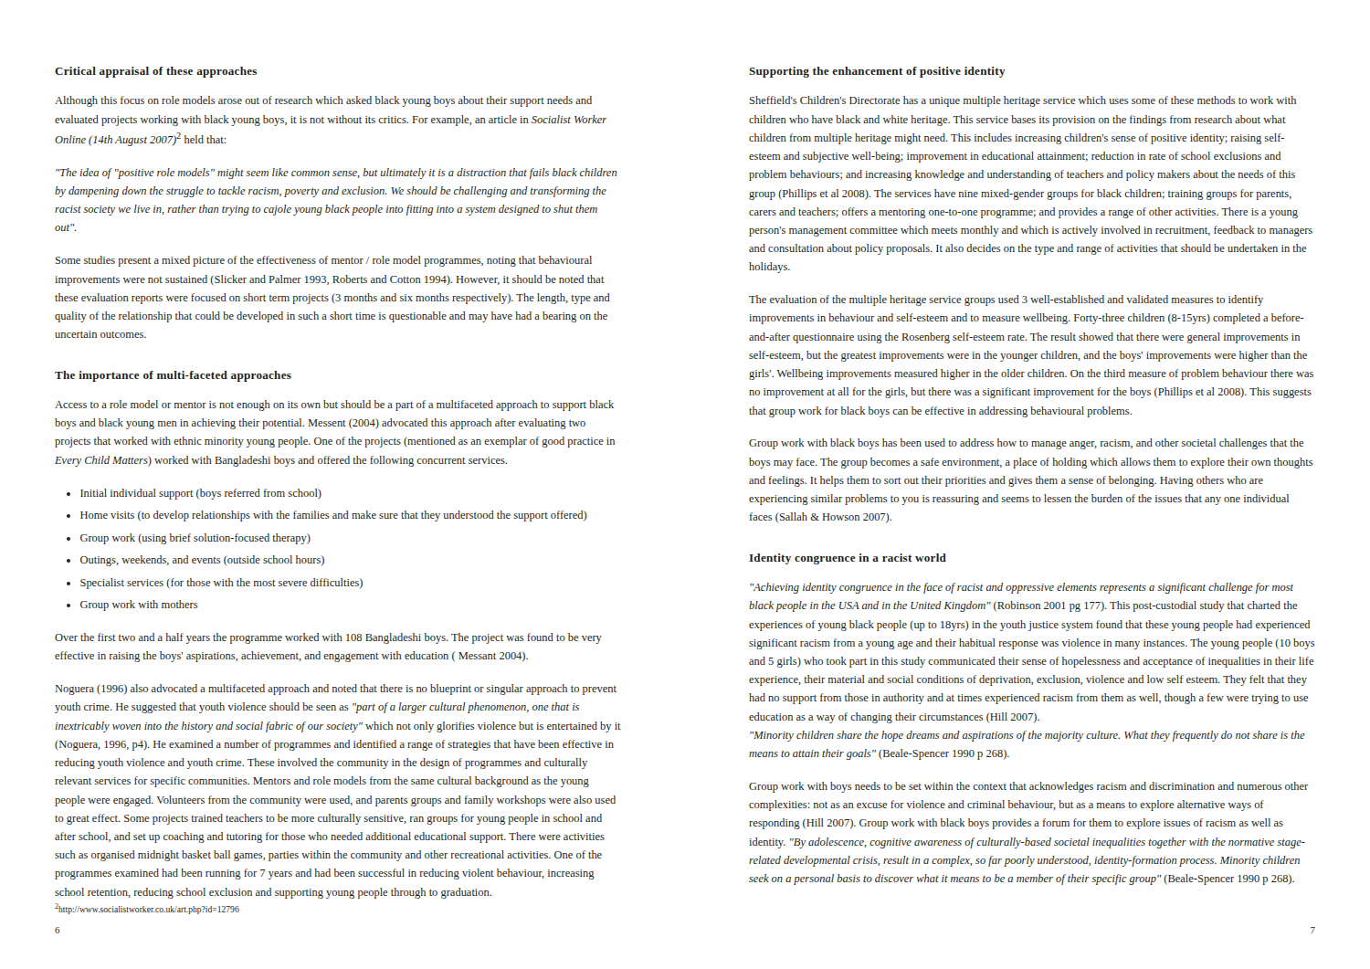Critical appraisal of these approaches
Although this focus on role models arose out of research which asked black young boys about their support needs and evaluated projects working with black young boys, it is not without its critics. For example, an article in Socialist Worker Online (14th August 2007)2 held that:
"The idea of "positive role models" might seem like common sense, but ultimately it is a distraction that fails black children by dampening down the struggle to tackle racism, poverty and exclusion. We should be challenging and transforming the racist society we live in, rather than trying to cajole young black people into fitting into a system designed to shut them out".
Some studies present a mixed picture of the effectiveness of mentor / role model programmes, noting that behavioural improvements were not sustained (Slicker and Palmer 1993, Roberts and Cotton 1994). However, it should be noted that these evaluation reports were focused on short term projects (3 months and six months respectively). The length, type and quality of the relationship that could be developed in such a short time is questionable and may have had a bearing on the uncertain outcomes.
The importance of multi-faceted approaches
Access to a role model or mentor is not enough on its own but should be a part of a multifaceted approach to support black boys and black young men in achieving their potential. Messent (2004) advocated this approach after evaluating two projects that worked with ethnic minority young people. One of the projects (mentioned as an exemplar of good practice in Every Child Matters) worked with Bangladeshi boys and offered the following concurrent services.
Initial individual support (boys referred from school)
Home visits (to develop relationships with the families and make sure that they understood the support offered)
Group work (using brief solution-focused therapy)
Outings, weekends, and events (outside school hours)
Specialist services (for those with the most severe difficulties)
Group work with mothers
Over the first two and a half years the programme worked with 108 Bangladeshi boys. The project was found to be very effective in raising the boys' aspirations, achievement, and engagement with education ( Messant 2004).
Noguera (1996) also advocated a multifaceted approach and noted that there is no blueprint or singular approach to prevent youth crime. He suggested that youth violence should be seen as "part of a larger cultural phenomenon, one that is inextricably woven into the history and social fabric of our society" which not only glorifies violence but is entertained by it (Noguera, 1996, p4). He examined a number of programmes and identified a range of strategies that have been effective in reducing youth violence and youth crime. These involved the community in the design of programmes and culturally relevant services for specific communities. Mentors and role models from the same cultural background as the young people were engaged. Volunteers from the community were used, and parents groups and family workshops were also used to great effect. Some projects trained teachers to be more culturally sensitive, ran groups for young people in school and after school, and set up coaching and tutoring for those who needed additional educational support. There were activities such as organised midnight basket ball games, parties within the community and other recreational activities. One of the programmes examined had been running for 7 years and had been successful in reducing violent behaviour, increasing school retention, reducing school exclusion and supporting young people through to graduation.
2http://www.socialistworker.co.uk/art.php?id=12796
6
Supporting the enhancement of positive identity
Sheffield's Children's Directorate has a unique multiple heritage service which uses some of these methods to work with children who have black and white heritage. This service bases its provision on the findings from research about what children from multiple heritage might need. This includes increasing children's sense of positive identity; raising self-esteem and subjective well-being; improvement in educational attainment; reduction in rate of school exclusions and problem behaviours; and increasing knowledge and understanding of teachers and policy makers about the needs of this group (Phillips et al 2008). The services have nine mixed-gender groups for black children; training groups for parents, carers and teachers; offers a mentoring one-to-one programme; and provides a range of other activities. There is a young person's management committee which meets monthly and which is actively involved in recruitment, feedback to managers and consultation about policy proposals. It also decides on the type and range of activities that should be undertaken in the holidays.
The evaluation of the multiple heritage service groups used 3 well-established and validated measures to identify improvements in behaviour and self-esteem and to measure wellbeing. Forty-three children (8-15yrs) completed a before-and-after questionnaire using the Rosenberg self-esteem rate. The result showed that there were general improvements in self-esteem, but the greatest improvements were in the younger children, and the boys' improvements were higher than the girls'. Wellbeing improvements measured higher in the older children. On the third measure of problem behaviour there was no improvement at all for the girls, but there was a significant improvement for the boys (Phillips et al 2008). This suggests that group work for black boys can be effective in addressing behavioural problems.
Group work with black boys has been used to address how to manage anger, racism, and other societal challenges that the boys may face. The group becomes a safe environment, a place of holding which allows them to explore their own thoughts and feelings. It helps them to sort out their priorities and gives them a sense of belonging. Having others who are experiencing similar problems to you is reassuring and seems to lessen the burden of the issues that any one individual faces (Sallah & Howson 2007).
Identity congruence in a racist world
"Achieving identity congruence in the face of racist and oppressive elements represents a significant challenge for most black people in the USA and in the United Kingdom" (Robinson 2001 pg 177). This post-custodial study that charted the experiences of young black people (up to 18yrs) in the youth justice system found that these young people had experienced significant racism from a young age and their habitual response was violence in many instances. The young people (10 boys and 5 girls) who took part in this study communicated their sense of hopelessness and acceptance of inequalities in their life experience, their material and social conditions of deprivation, exclusion, violence and low self esteem. They felt that they had no support from those in authority and at times experienced racism from them as well, though a few were trying to use education as a way of changing their circumstances (Hill 2007).
"Minority children share the hope dreams and aspirations of the majority culture. What they frequently do not share is the means to attain their goals" (Beale-Spencer 1990 p 268).
Group work with boys needs to be set within the context that acknowledges racism and discrimination and numerous other complexities: not as an excuse for violence and criminal behaviour, but as a means to explore alternative ways of responding (Hill 2007). Group work with black boys provides a forum for them to explore issues of racism as well as identity. "By adolescence, cognitive awareness of culturally-based societal inequalities together with the normative stage-related developmental crisis, result in a complex, so far poorly understood, identity-formation process. Minority children seek on a personal basis to discover what it means to be a member of their specific group" (Beale-Spencer 1990 p 268).
7